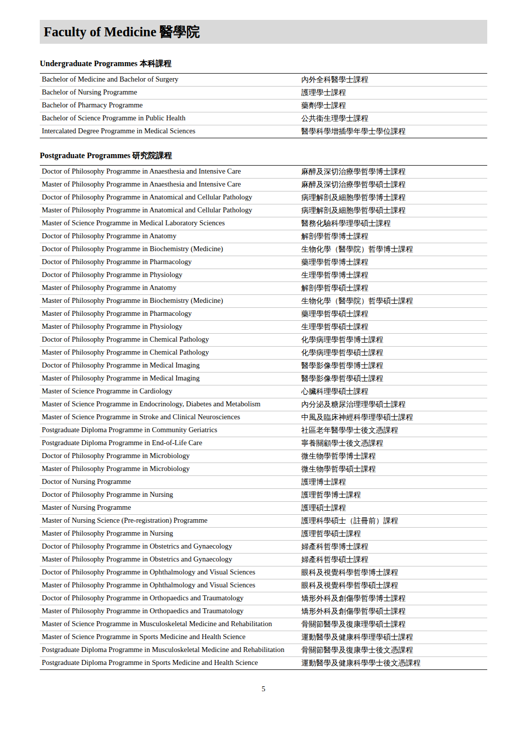Faculty of Medicine 醫學院
Undergraduate Programmes 本科課程
| Bachelor of Medicine and Bachelor of Surgery | 內外全科醫學士課程 |
| Bachelor of Nursing Programme | 護理學士課程 |
| Bachelor of Pharmacy Programme | 藥劑學士課程 |
| Bachelor of Science Programme in Public Health | 公共衞生理學士課程 |
| Intercalated Degree Programme in Medical Sciences | 醫學科學增插學年學士學位課程 |
Postgraduate Programmes 研究院課程
| Doctor of Philosophy Programme in Anaesthesia and Intensive Care | 麻醉及深切治療學哲學博士課程 |
| Master of Philosophy Programme in Anaesthesia and Intensive Care | 麻醉及深切治療學哲學碩士課程 |
| Doctor of Philosophy Programme in Anatomical and Cellular Pathology | 病理解剖及細胞學哲學博士課程 |
| Master of Philosophy Programme in Anatomical and Cellular Pathology | 病理解剖及細胞學哲學碩士課程 |
| Master of Science Programme in Medical Laboratory Sciences | 醫務化驗科學理學碩士課程 |
| Doctor of Philosophy Programme in Anatomy | 解剖學哲學博士課程 |
| Doctor of Philosophy Programme in Biochemistry (Medicine) | 生物化學（醫學院）哲學博士課程 |
| Doctor of Philosophy Programme in Pharmacology | 藥理學哲學博士課程 |
| Doctor of Philosophy Programme in Physiology | 生理學哲學博士課程 |
| Master of Philosophy Programme in Anatomy | 解剖學哲學碩士課程 |
| Master of Philosophy Programme in Biochemistry (Medicine) | 生物化學（醫學院）哲學碩士課程 |
| Master of Philosophy Programme in Pharmacology | 藥理學哲學碩士課程 |
| Master of Philosophy Programme in Physiology | 生理學哲學碩士課程 |
| Doctor of Philosophy Programme in Chemical Pathology | 化學病理學哲學博士課程 |
| Master of Philosophy Programme in Chemical Pathology | 化學病理學哲學碩士課程 |
| Doctor of Philosophy Programme in Medical Imaging | 醫學影像學哲學博士課程 |
| Master of Philosophy Programme in Medical Imaging | 醫學影像學哲學碩士課程 |
| Master of Science Programme in Cardiology | 心臟科理學碩士課程 |
| Master of Science Programme in Endocrinology, Diabetes and Metabolism | 內分泌及糖尿治理理學碩士課程 |
| Master of Science Programme in Stroke and Clinical Neurosciences | 中風及臨床神經科學理學碩士課程 |
| Postgraduate Diploma Programme in Community Geriatrics | 社區老年醫學學士後文憑課程 |
| Postgraduate Diploma Programme in End-of-Life Care | 寧養關顧學士後文憑課程 |
| Doctor of Philosophy Programme in Microbiology | 微生物學哲學博士課程 |
| Master of Philosophy Programme in Microbiology | 微生物學哲學碩士課程 |
| Doctor of Nursing Programme | 護理博士課程 |
| Doctor of Philosophy Programme in Nursing | 護理哲學博士課程 |
| Master of Nursing Programme | 護理碩士課程 |
| Master of Nursing Science (Pre-registration) Programme | 護理科學碩士（註冊前）課程 |
| Master of Philosophy Programme in Nursing | 護理哲學碩士課程 |
| Doctor of Philosophy Programme in Obstetrics and Gynaecology | 婦產科哲學博士課程 |
| Master of Philosophy Programme in Obstetrics and Gynaecology | 婦產科哲學碩士課程 |
| Doctor of Philosophy Programme in Ophthalmology and Visual Sciences | 眼科及視覺科學哲學博士課程 |
| Master of Philosophy Programme in Ophthalmology and Visual Sciences | 眼科及視覺科學哲學碩士課程 |
| Doctor of Philosophy Programme in Orthopaedics and Traumatology | 矯形外科及創傷學哲學博士課程 |
| Master of Philosophy Programme in Orthopaedics and Traumatology | 矯形外科及創傷學哲學碩士課程 |
| Master of Science Programme in Musculoskeletal Medicine and Rehabilitation | 骨關節醫學及復康理學碩士課程 |
| Master of Science Programme in Sports Medicine and Health Science | 運動醫學及健康科學理學碩士課程 |
| Postgraduate Diploma Programme in Musculoskeletal Medicine and Rehabilitation | 骨關節醫學及復康學士後文憑課程 |
| Postgraduate Diploma Programme in Sports Medicine and Health Science | 運動醫學及健康科學學士後文憑課程 |
5